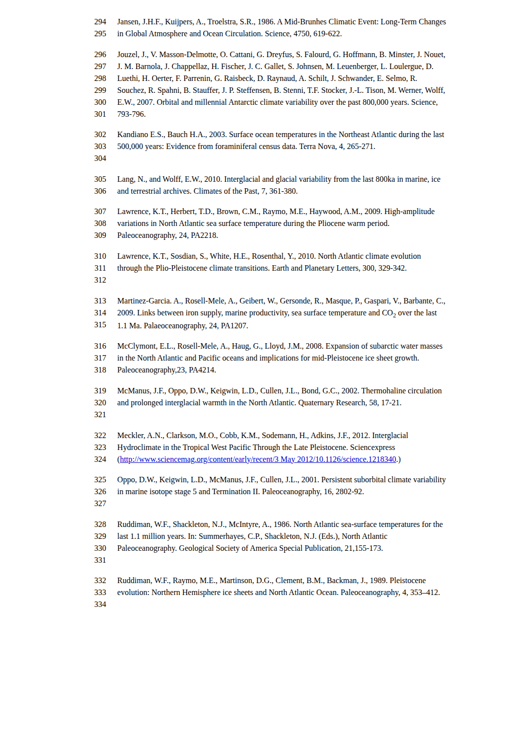294 295
Jansen, J.H.F., Kuijpers, A., Troelstra, S.R., 1986. A Mid-Brunhes Climatic Event: Long-Term Changes in Global Atmosphere and Ocean Circulation. Science, 4750, 619-622.
296 297 298 299 300 301
Jouzel, J., V. Masson-Delmotte, O. Cattani, G. Dreyfus, S. Falourd, G. Hoffmann, B. Minster, J. Nouet, J. M. Barnola, J. Chappellaz, H. Fischer, J. C. Gallet, S. Johnsen, M. Leuenberger, L. Loulergue, D. Luethi, H. Oerter, F. Parrenin, G. Raisbeck, D. Raynaud, A. Schilt, J. Schwander, E. Selmo, R. Souchez, R. Spahni, B. Stauffer, J. P. Steffensen, B. Stenni, T.F. Stocker, J.-L. Tison, M. Werner, Wolff, E.W., 2007. Orbital and millennial Antarctic climate variability over the past 800,000 years. Science, 793-796.
302 303 304
Kandiano E.S., Bauch H.A., 2003. Surface ocean temperatures in the Northeast Atlantic during the last 500,000 years: Evidence from foraminiferal census data. Terra Nova, 4, 265-271.
305 306
Lang, N., and Wolff, E.W., 2010. Interglacial and glacial variability from the last 800ka in marine, ice and terrestrial archives. Climates of the Past, 7, 361-380.
307 308 309
Lawrence, K.T., Herbert, T.D., Brown, C.M., Raymo, M.E., Haywood, A.M., 2009. High-amplitude variations in North Atlantic sea surface temperature during the Pliocene warm period. Paleoceanography, 24, PA2218.
310 311 312
Lawrence, K.T., Sosdian, S., White, H.E., Rosenthal, Y., 2010. North Atlantic climate evolution through the Plio-Pleistocene climate transitions. Earth and Planetary Letters, 300, 329-342.
313 314 315
Martinez-Garcia. A., Rosell-Mele, A., Geibert, W., Gersonde, R., Masque, P., Gaspari, V., Barbante, C., 2009. Links between iron supply, marine productivity, sea surface temperature and CO2 over the last 1.1 Ma. Palaeoceanography, 24, PA1207.
316 317 318
McClymont, E.L., Rosell-Mele, A., Haug, G., Lloyd, J.M., 2008. Expansion of subarctic water masses in the North Atlantic and Pacific oceans and implications for mid-Pleistocene ice sheet growth. Paleoceanography,23, PA4214.
319 320 321
McManus, J.F., Oppo, D.W., Keigwin, L.D., Cullen, J.L., Bond, G.C., 2002. Thermohaline circulation and prolonged interglacial warmth in the North Atlantic. Quaternary Research, 58, 17-21.
322 323 324
Meckler, A.N., Clarkson, M.O., Cobb, K.M., Sodemann, H., Adkins, J.F., 2012. Interglacial Hydroclimate in the Tropical West Pacific Through the Late Pleistocene. Sciencexpress (http://www.sciencemag.org/content/early/recent/3 May 2012/10.1126/science.1218340.)
325 326 327
Oppo, D.W., Keigwin, L.D., McManus, J.F., Cullen, J.L., 2001. Persistent suborbital climate variability in marine isotope stage 5 and Termination II. Paleoceanography, 16, 2802-92.
328 329 330 331
Ruddiman, W.F., Shackleton, N.J., McIntyre, A., 1986. North Atlantic sea-surface temperatures for the last 1.1 million years. In: Summerhayes, C.P., Shackleton, N.J. (Eds.), North Atlantic Paleoceanography. Geological Society of America Special Publication, 21,155-173.
332 333 334
Ruddiman, W.F., Raymo, M.E., Martinson, D.G., Clement, B.M., Backman, J., 1989. Pleistocene evolution: Northern Hemisphere ice sheets and North Atlantic Ocean. Paleoceanography, 4, 353–412.